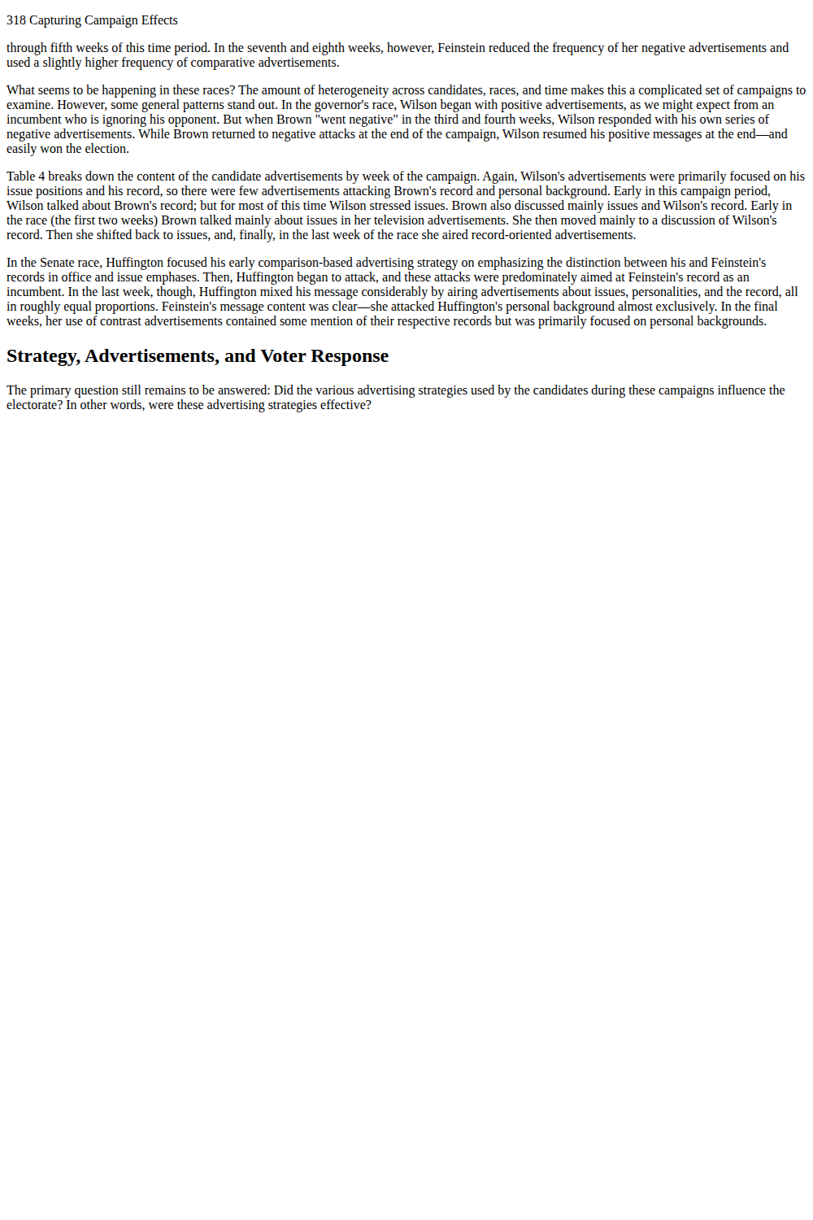318 Capturing Campaign Effects
through fifth weeks of this time period. In the seventh and eighth weeks, however, Feinstein reduced the frequency of her negative advertisements and used a slightly higher frequency of comparative advertisements.
What seems to be happening in these races? The amount of heterogeneity across candidates, races, and time makes this a complicated set of campaigns to examine. However, some general patterns stand out. In the governor's race, Wilson began with positive advertisements, as we might expect from an incumbent who is ignoring his opponent. But when Brown "went negative" in the third and fourth weeks, Wilson responded with his own series of negative advertisements. While Brown returned to negative attacks at the end of the campaign, Wilson resumed his positive messages at the end—and easily won the election.
Table 4 breaks down the content of the candidate advertisements by week of the campaign. Again, Wilson's advertisements were primarily focused on his issue positions and his record, so there were few advertisements attacking Brown's record and personal background. Early in this campaign period, Wilson talked about Brown's record; but for most of this time Wilson stressed issues. Brown also discussed mainly issues and Wilson's record. Early in the race (the first two weeks) Brown talked mainly about issues in her television advertisements. She then moved mainly to a discussion of Wilson's record. Then she shifted back to issues, and, finally, in the last week of the race she aired record-oriented advertisements.
In the Senate race, Huffington focused his early comparison-based advertising strategy on emphasizing the distinction between his and Feinstein's records in office and issue emphases. Then, Huffington began to attack, and these attacks were predominately aimed at Feinstein's record as an incumbent. In the last week, though, Huffington mixed his message considerably by airing advertisements about issues, personalities, and the record, all in roughly equal proportions. Feinstein's message content was clear—she attacked Huffington's personal background almost exclusively. In the final weeks, her use of contrast advertisements contained some mention of their respective records but was primarily focused on personal backgrounds.
Strategy, Advertisements, and Voter Response
The primary question still remains to be answered: Did the various advertising strategies used by the candidates during these campaigns influence the electorate? In other words, were these advertising strategies effective?